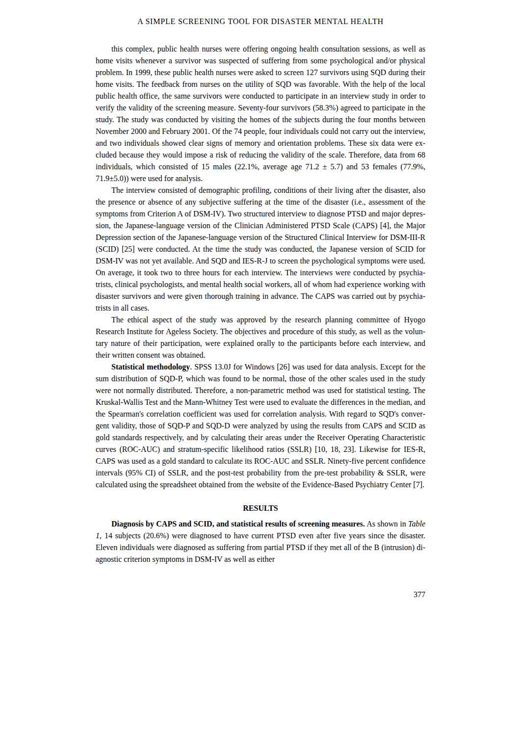A SIMPLE SCREENING TOOL FOR DISASTER MENTAL HEALTH
this complex, public health nurses were offering ongoing health consultation sessions, as well as home visits whenever a survivor was suspected of suffering from some psychological and/or physical problem. In 1999, these public health nurses were asked to screen 127 survivors using SQD during their home visits. The feedback from nurses on the utility of SQD was favorable. With the help of the local public health office, the same survivors were conducted to participate in an interview study in order to verify the validity of the screening measure. Seventy-four survivors (58.3%) agreed to participate in the study. The study was conducted by visiting the homes of the subjects during the four months between November 2000 and February 2001. Of the 74 people, four individuals could not carry out the interview, and two individuals showed clear signs of memory and orientation problems. These six data were excluded because they would impose a risk of reducing the validity of the scale. Therefore, data from 68 individuals, which consisted of 15 males (22.1%, average age 71.2 ± 5.7) and 53 females (77.9%, 71.9±5.0)) were used for analysis.
The interview consisted of demographic profiling, conditions of their living after the disaster, also the presence or absence of any subjective suffering at the time of the disaster (i.e., assessment of the symptoms from Criterion A of DSM-IV). Two structured interview to diagnose PTSD and major depression, the Japanese-language version of the Clinician Administered PTSD Scale (CAPS) [4], the Major Depression section of the Japanese-language version of the Structured Clinical Interview for DSM-III-R (SCID) [25] were conducted. At the time the study was conducted, the Japanese version of SCID for DSM-IV was not yet available. And SQD and IES-R-J to screen the psychological symptoms were used. On average, it took two to three hours for each interview. The interviews were conducted by psychiatrists, clinical psychologists, and mental health social workers, all of whom had experience working with disaster survivors and were given thorough training in advance. The CAPS was carried out by psychiatrists in all cases.
The ethical aspect of the study was approved by the research planning committee of Hyogo Research Institute for Ageless Society. The objectives and procedure of this study, as well as the voluntary nature of their participation, were explained orally to the participants before each interview, and their written consent was obtained.
Statistical methodology. SPSS 13.0J for Windows [26] was used for data analysis. Except for the sum distribution of SQD-P, which was found to be normal, those of the other scales used in the study were not normally distributed. Therefore, a non-parametric method was used for statistical testing. The Kruskal-Wallis Test and the Mann-Whitney Test were used to evaluate the differences in the median, and the Spearman's correlation coefficient was used for correlation analysis. With regard to SQD's convergent validity, those of SQD-P and SQD-D were analyzed by using the results from CAPS and SCID as gold standards respectively, and by calculating their areas under the Receiver Operating Characteristic curves (ROC-AUC) and stratum-specific likelihood ratios (SSLR) [10, 18, 23]. Likewise for IES-R, CAPS was used as a gold standard to calculate its ROC-AUC and SSLR. Ninety-five percent confidence intervals (95% CI) of SSLR, and the post-test probability from the pre-test probability & SSLR, were calculated using the spreadsheet obtained from the website of the Evidence-Based Psychiatry Center [7].
RESULTS
Diagnosis by CAPS and SCID, and statistical results of screening measures. As shown in Table 1, 14 subjects (20.6%) were diagnosed to have current PTSD even after five years since the disaster. Eleven individuals were diagnosed as suffering from partial PTSD if they met all of the B (intrusion) diagnostic criterion symptoms in DSM-IV as well as either
377